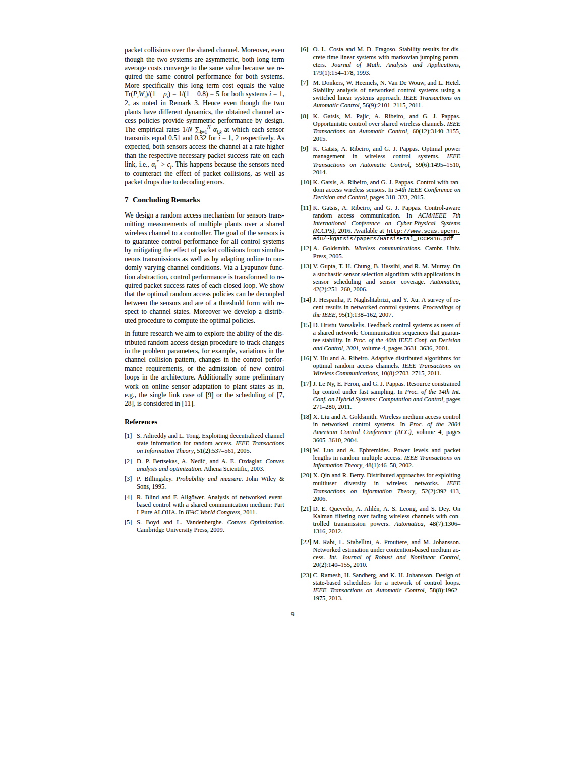packet collisions over the shared channel. Moreover, even though the two systems are asymmetric, both long term average costs converge to the same value because we required the same control performance for both systems. More specifically this long term cost equals the value Tr(PiWi)/(1 − ρi) = 1/(1 − 0.8) = 5 for both systems i = 1, 2, as noted in Remark 3. Hence even though the two plants have different dynamics, the obtained channel access policies provide symmetric performance by design. The empirical rates 1/N ∑k=1N αi,k at which each sensor transmits equal 0.51 and 0.32 for i = 1, 2 respectively. As expected, both sensors access the channel at a rate higher than the respective necessary packet success rate on each link, i.e., αi* > ci. This happens because the sensors need to counteract the effect of packet collisions, as well as packet drops due to decoding errors.
7 Concluding Remarks
We design a random access mechanism for sensors transmitting measurements of multiple plants over a shared wireless channel to a controller. The goal of the sensors is to guarantee control performance for all control systems by mitigating the effect of packet collisions from simultaneous transmissions as well as by adapting online to randomly varying channel conditions. Via a Lyapunov function abstraction, control performance is transformed to required packet success rates of each closed loop. We show that the optimal random access policies can be decoupled between the sensors and are of a threshold form with respect to channel states. Moreover we develop a distributed procedure to compute the optimal policies.
In future research we aim to explore the ability of the distributed random access design procedure to track changes in the problem parameters, for example, variations in the channel collision pattern, changes in the control performance requirements, or the admission of new control loops in the architecture. Additionally some preliminary work on online sensor adaptation to plant states as in, e.g., the single link case of [9] or the scheduling of [7, 28], is considered in [11].
References
S. Adireddy and L. Tong. Exploiting decentralized channel state information for random access. IEEE Transactions on Information Theory, 51(2):537–561, 2005.
D. P. Bertsekas, A. Nedić, and A. E. Ozdaglar. Convex analysis and optimization. Athena Scientific, 2003.
P. Billingsley. Probability and measure. John Wiley & Sons, 1995.
R. Blind and F. Allgöwer. Analysis of networked event-based control with a shared communication medium: Part I-Pure ALOHA. In IFAC World Congress, 2011.
S. Boyd and L. Vandenberghe. Convex Optimization. Cambridge University Press, 2009.
O. L. Costa and M. D. Fragoso. Stability results for discrete-time linear systems with markovian jumping parameters. Journal of Math. Analysis and Applications, 179(1):154–178, 1993.
M. Donkers, W. Heemels, N. Van De Wouw, and L. Hetel. Stability analysis of networked control systems using a switched linear systems approach. IEEE Transactions on Automatic Control, 56(9):2101–2115, 2011.
K. Gatsis, M. Pajic, A. Ribeiro, and G. J. Pappas. Opportunistic control over shared wireless channels. IEEE Transactions on Automatic Control, 60(12):3140–3155, 2015.
K. Gatsis, A. Ribeiro, and G. J. Pappas. Optimal power management in wireless control systems. IEEE Transactions on Automatic Control, 59(6):1495–1510, 2014.
K. Gatsis, A. Ribeiro, and G. J. Pappas. Control with random access wireless sensors. In 54th IEEE Conference on Decision and Control, pages 318–323, 2015.
K. Gatsis, A. Ribeiro, and G. J. Pappas. Control-aware random access communication. In ACM/IEEE 7th International Conference on Cyber-Physical Systems (ICCPS), 2016. Available at http://www.seas.upenn.edu/~kgatsis/papers/GatsisEtal_ICCPS16.pdf
A. Goldsmith. Wireless communications. Cambr. Univ. Press, 2005.
V. Gupta, T. H. Chung, B. Hassibi, and R. M. Murray. On a stochastic sensor selection algorithm with applications in sensor scheduling and sensor coverage. Automatica, 42(2):251–260, 2006.
J. Hespanha, P. Naghshtabrizi, and Y. Xu. A survey of recent results in networked control systems. Proceedings of the IEEE, 95(1):138–162, 2007.
D. Hristu-Varsakelis. Feedback control systems as users of a shared network: Communication sequences that guarantee stability. In Proc. of the 40th IEEE Conf. on Decision and Control, 2001, volume 4, pages 3631–3636, 2001.
Y. Hu and A. Ribeiro. Adaptive distributed algorithms for optimal random access channels. IEEE Transactions on Wireless Communications, 10(8):2703–2715, 2011.
J. Le Ny, E. Feron, and G. J. Pappas. Resource constrained lqr control under fast sampling. In Proc. of the 14th Int. Conf. on Hybrid Systems: Computation and Control, pages 271–280, 2011.
X. Liu and A. Goldsmith. Wireless medium access control in networked control systems. In Proc. of the 2004 American Control Conference (ACC), volume 4, pages 3605–3610, 2004.
W. Luo and A. Ephremides. Power levels and packet lengths in random multiple access. IEEE Transactions on Information Theory, 48(1):46–58, 2002.
X. Qin and R. Berry. Distributed approaches for exploiting multiuser diversity in wireless networks. IEEE Transactions on Information Theory, 52(2):392–413, 2006.
D. E. Quevedo, A. Ahlén, A. S. Leong, and S. Dey. On Kalman filtering over fading wireless channels with controlled transmission powers. Automatica, 48(7):1306–1316, 2012.
M. Rabi, L. Stabellini, A. Proutiere, and M. Johansson. Networked estimation under contention-based medium access. Int. Journal of Robust and Nonlinear Control, 20(2):140–155, 2010.
C. Ramesh, H. Sandberg, and K. H. Johansson. Design of state-based schedulers for a network of control loops. IEEE Transactions on Automatic Control, 58(8):1962–1975, 2013.
9